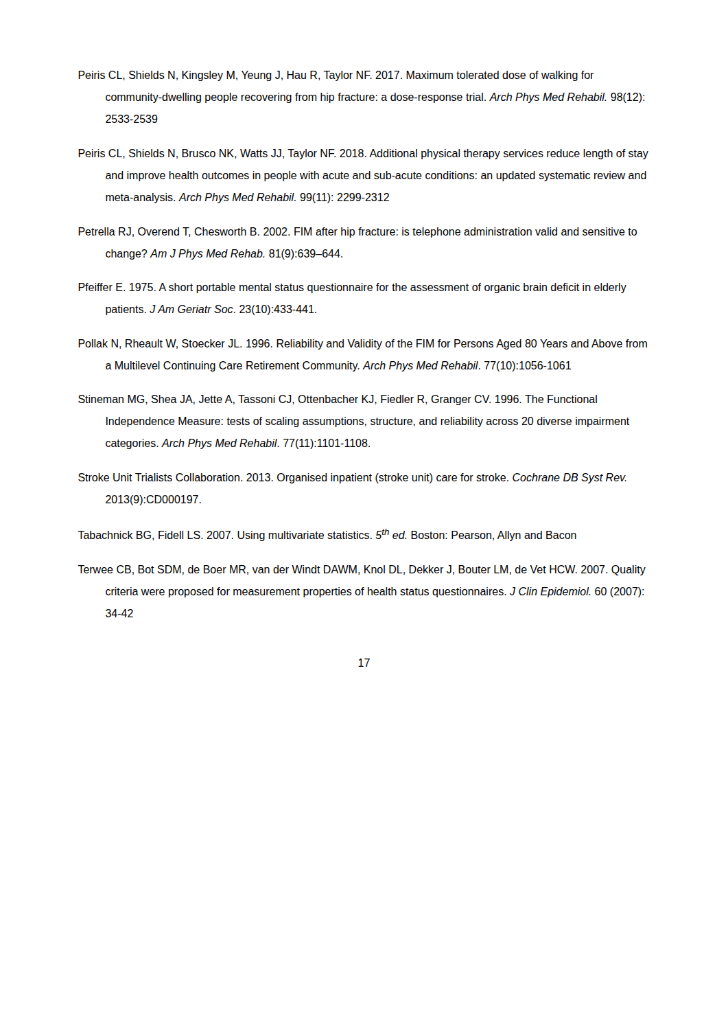Peiris CL, Shields N, Kingsley M, Yeung J, Hau R, Taylor NF. 2017. Maximum tolerated dose of walking for community-dwelling people recovering from hip fracture: a dose-response trial. Arch Phys Med Rehabil. 98(12): 2533-2539
Peiris CL, Shields N, Brusco NK, Watts JJ, Taylor NF. 2018. Additional physical therapy services reduce length of stay and improve health outcomes in people with acute and sub-acute conditions: an updated systematic review and meta-analysis. Arch Phys Med Rehabil. 99(11): 2299-2312
Petrella RJ, Overend T, Chesworth B. 2002. FIM after hip fracture: is telephone administration valid and sensitive to change? Am J Phys Med Rehab. 81(9):639–644.
Pfeiffer E. 1975. A short portable mental status questionnaire for the assessment of organic brain deficit in elderly patients. J Am Geriatr Soc. 23(10):433-441.
Pollak N, Rheault W, Stoecker JL. 1996. Reliability and Validity of the FIM for Persons Aged 80 Years and Above from a Multilevel Continuing Care Retirement Community. Arch Phys Med Rehabil. 77(10):1056-1061
Stineman MG, Shea JA, Jette A, Tassoni CJ, Ottenbacher KJ, Fiedler R, Granger CV. 1996. The Functional Independence Measure: tests of scaling assumptions, structure, and reliability across 20 diverse impairment categories. Arch Phys Med Rehabil. 77(11):1101-1108.
Stroke Unit Trialists Collaboration. 2013. Organised inpatient (stroke unit) care for stroke. Cochrane DB Syst Rev. 2013(9):CD000197.
Tabachnick BG, Fidell LS. 2007. Using multivariate statistics. 5th ed. Boston: Pearson, Allyn and Bacon
Terwee CB, Bot SDM, de Boer MR, van der Windt DAWM, Knol DL, Dekker J, Bouter LM, de Vet HCW. 2007. Quality criteria were proposed for measurement properties of health status questionnaires. J Clin Epidemiol. 60 (2007): 34-42
17